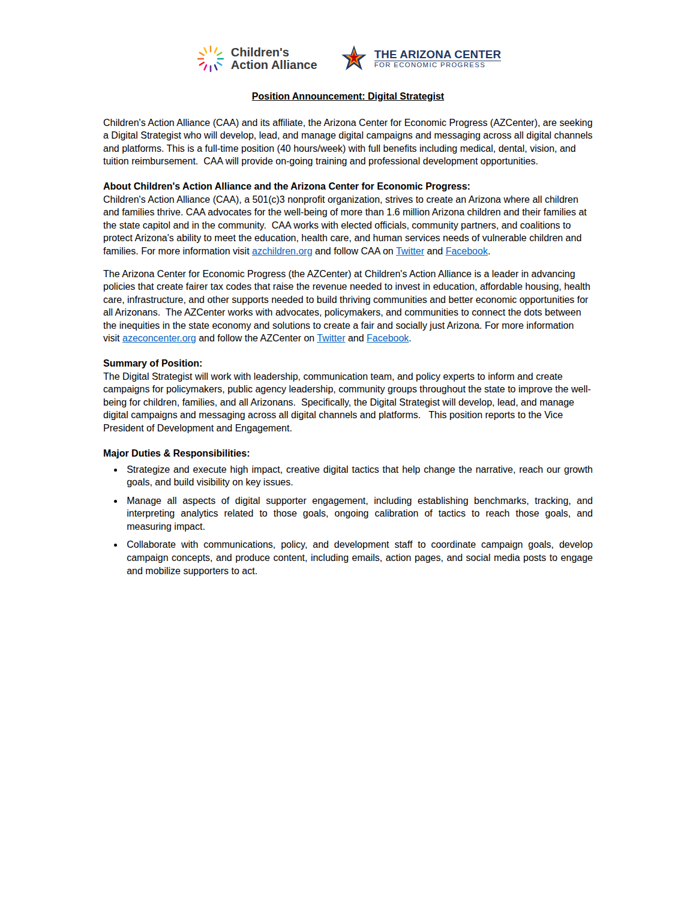Children's Action Alliance
THE ARIZONA CENTER FOR ECONOMIC PROGRESS
Position Announcement: Digital Strategist
Children's Action Alliance (CAA) and its affiliate, the Arizona Center for Economic Progress (AZCenter), are seeking a Digital Strategist who will develop, lead, and manage digital campaigns and messaging across all digital channels and platforms. This is a full-time position (40 hours/week) with full benefits including medical, dental, vision, and tuition reimbursement. CAA will provide on-going training and professional development opportunities.
About Children's Action Alliance and the Arizona Center for Economic Progress:
Children's Action Alliance (CAA), a 501(c)3 nonprofit organization, strives to create an Arizona where all children and families thrive. CAA advocates for the well-being of more than 1.6 million Arizona children and their families at the state capitol and in the community. CAA works with elected officials, community partners, and coalitions to protect Arizona's ability to meet the education, health care, and human services needs of vulnerable children and families. For more information visit azchildren.org and follow CAA on Twitter and Facebook.
The Arizona Center for Economic Progress (the AZCenter) at Children's Action Alliance is a leader in advancing policies that create fairer tax codes that raise the revenue needed to invest in education, affordable housing, health care, infrastructure, and other supports needed to build thriving communities and better economic opportunities for all Arizonans. The AZCenter works with advocates, policymakers, and communities to connect the dots between the inequities in the state economy and solutions to create a fair and socially just Arizona. For more information visit azeconcenter.org and follow the AZCenter on Twitter and Facebook.
Summary of Position:
The Digital Strategist will work with leadership, communication team, and policy experts to inform and create campaigns for policymakers, public agency leadership, community groups throughout the state to improve the well-being for children, families, and all Arizonans. Specifically, the Digital Strategist will develop, lead, and manage digital campaigns and messaging across all digital channels and platforms. This position reports to the Vice President of Development and Engagement.
Major Duties & Responsibilities:
Strategize and execute high impact, creative digital tactics that help change the narrative, reach our growth goals, and build visibility on key issues.
Manage all aspects of digital supporter engagement, including establishing benchmarks, tracking, and interpreting analytics related to those goals, ongoing calibration of tactics to reach those goals, and measuring impact.
Collaborate with communications, policy, and development staff to coordinate campaign goals, develop campaign concepts, and produce content, including emails, action pages, and social media posts to engage and mobilize supporters to act.